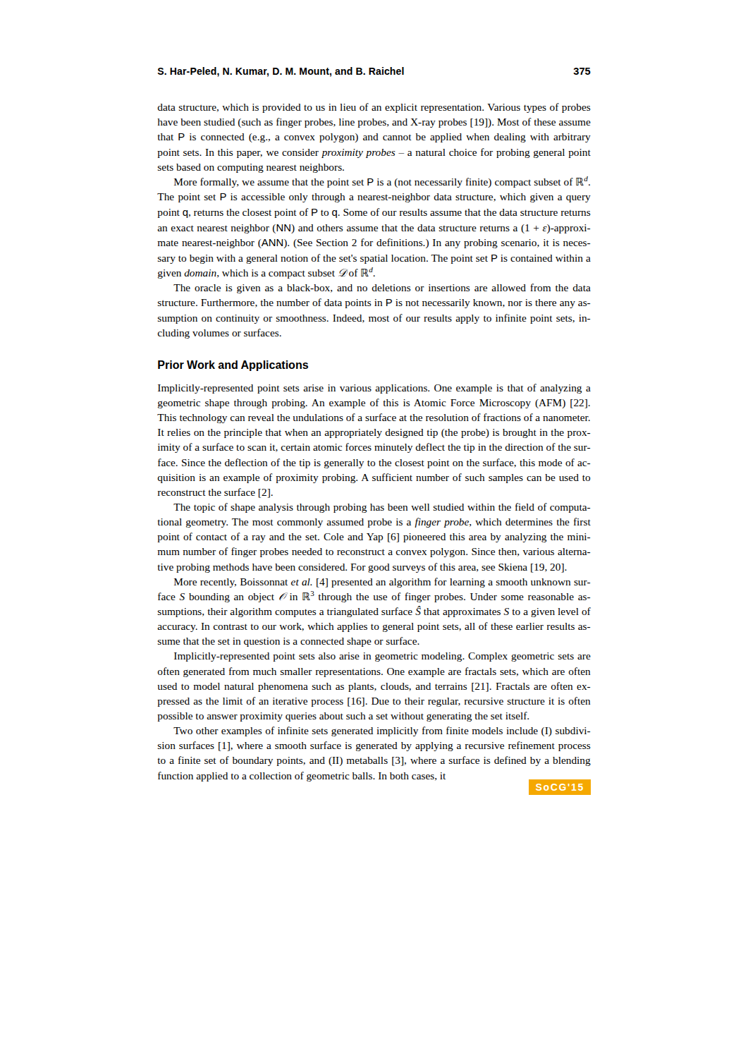S. Har-Peled, N. Kumar, D. M. Mount, and B. Raichel 375
data structure, which is provided to us in lieu of an explicit representation. Various types of probes have been studied (such as finger probes, line probes, and X-ray probes [19]). Most of these assume that P is connected (e.g., a convex polygon) and cannot be applied when dealing with arbitrary point sets. In this paper, we consider proximity probes – a natural choice for probing general point sets based on computing nearest neighbors.
More formally, we assume that the point set P is a (not necessarily finite) compact subset of ℝd. The point set P is accessible only through a nearest-neighbor data structure, which given a query point q, returns the closest point of P to q. Some of our results assume that the data structure returns an exact nearest neighbor (NN) and others assume that the data structure returns a (1 + ε)-approximate nearest-neighbor (ANN). (See Section 2 for definitions.) In any probing scenario, it is necessary to begin with a general notion of the set's spatial location. The point set P is contained within a given domain, which is a compact subset 𝒟 of ℝd.
The oracle is given as a black-box, and no deletions or insertions are allowed from the data structure. Furthermore, the number of data points in P is not necessarily known, nor is there any assumption on continuity or smoothness. Indeed, most of our results apply to infinite point sets, including volumes or surfaces.
Prior Work and Applications
Implicitly-represented point sets arise in various applications. One example is that of analyzing a geometric shape through probing. An example of this is Atomic Force Microscopy (AFM) [22]. This technology can reveal the undulations of a surface at the resolution of fractions of a nanometer. It relies on the principle that when an appropriately designed tip (the probe) is brought in the proximity of a surface to scan it, certain atomic forces minutely deflect the tip in the direction of the surface. Since the deflection of the tip is generally to the closest point on the surface, this mode of acquisition is an example of proximity probing. A sufficient number of such samples can be used to reconstruct the surface [2].
The topic of shape analysis through probing has been well studied within the field of computational geometry. The most commonly assumed probe is a finger probe, which determines the first point of contact of a ray and the set. Cole and Yap [6] pioneered this area by analyzing the minimum number of finger probes needed to reconstruct a convex polygon. Since then, various alternative probing methods have been considered. For good surveys of this area, see Skiena [19, 20].
More recently, Boissonnat et al. [4] presented an algorithm for learning a smooth unknown surface S bounding an object 𝒪 in ℝ3 through the use of finger probes. Under some reasonable assumptions, their algorithm computes a triangulated surface Ŝ that approximates S to a given level of accuracy. In contrast to our work, which applies to general point sets, all of these earlier results assume that the set in question is a connected shape or surface.
Implicitly-represented point sets also arise in geometric modeling. Complex geometric sets are often generated from much smaller representations. One example are fractals sets, which are often used to model natural phenomena such as plants, clouds, and terrains [21]. Fractals are often expressed as the limit of an iterative process [16]. Due to their regular, recursive structure it is often possible to answer proximity queries about such a set without generating the set itself.
Two other examples of infinite sets generated implicitly from finite models include (I) subdivision surfaces [1], where a smooth surface is generated by applying a recursive refinement process to a finite set of boundary points, and (II) metaballs [3], where a surface is defined by a blending function applied to a collection of geometric balls. In both cases, it
SoCG'15